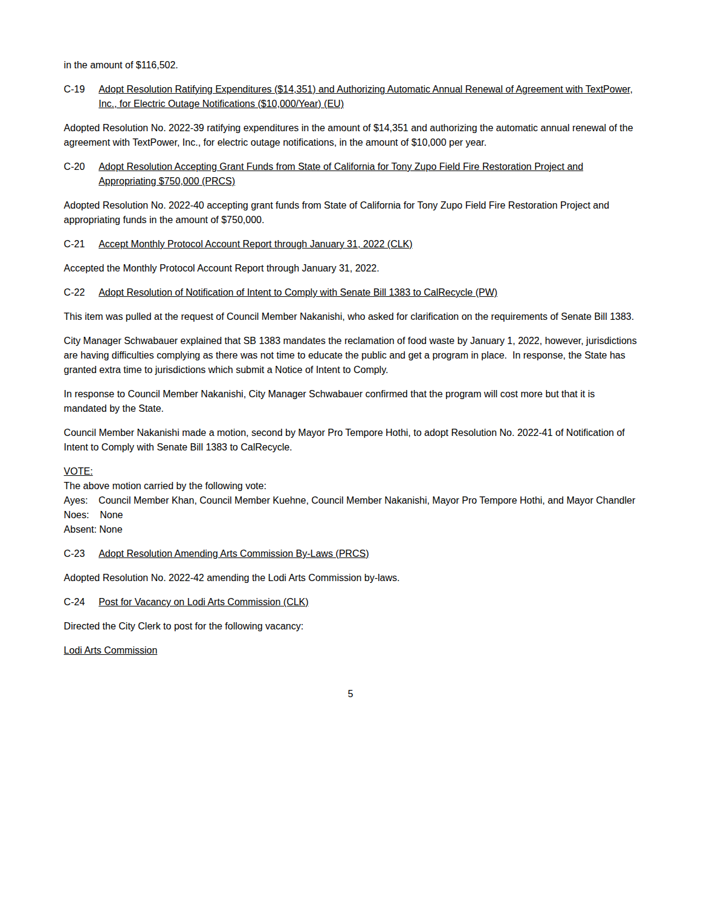in the amount of $116,502.
C-19
Adopt Resolution Ratifying Expenditures ($14,351) and Authorizing Automatic Annual Renewal of Agreement with TextPower, Inc., for Electric Outage Notifications ($10,000/Year) (EU)
Adopted Resolution No. 2022-39 ratifying expenditures in the amount of $14,351 and authorizing the automatic annual renewal of the agreement with TextPower, Inc., for electric outage notifications, in the amount of $10,000 per year.
C-20
Adopt Resolution Accepting Grant Funds from State of California for Tony Zupo Field Fire Restoration Project and Appropriating $750,000 (PRCS)
Adopted Resolution No. 2022-40 accepting grant funds from State of California for Tony Zupo Field Fire Restoration Project and appropriating funds in the amount of $750,000.
C-21
Accept Monthly Protocol Account Report through January 31, 2022 (CLK)
Accepted the Monthly Protocol Account Report through January 31, 2022.
C-22
Adopt Resolution of Notification of Intent to Comply with Senate Bill 1383 to CalRecycle (PW)
This item was pulled at the request of Council Member Nakanishi, who asked for clarification on the requirements of Senate Bill 1383.
City Manager Schwabauer explained that SB 1383 mandates the reclamation of food waste by January 1, 2022, however, jurisdictions are having difficulties complying as there was not time to educate the public and get a program in place. In response, the State has granted extra time to jurisdictions which submit a Notice of Intent to Comply.
In response to Council Member Nakanishi, City Manager Schwabauer confirmed that the program will cost more but that it is mandated by the State.
Council Member Nakanishi made a motion, second by Mayor Pro Tempore Hothi, to adopt Resolution No. 2022-41 of Notification of Intent to Comply with Senate Bill 1383 to CalRecycle.
VOTE:
The above motion carried by the following vote:
Ayes: Council Member Khan, Council Member Kuehne, Council Member Nakanishi, Mayor Pro Tempore Hothi, and Mayor Chandler
Noes: None
Absent: None
C-23
Adopt Resolution Amending Arts Commission By-Laws (PRCS)
Adopted Resolution No. 2022-42 amending the Lodi Arts Commission by-laws.
C-24
Post for Vacancy on Lodi Arts Commission (CLK)
Directed the City Clerk to post for the following vacancy:
Lodi Arts Commission
5